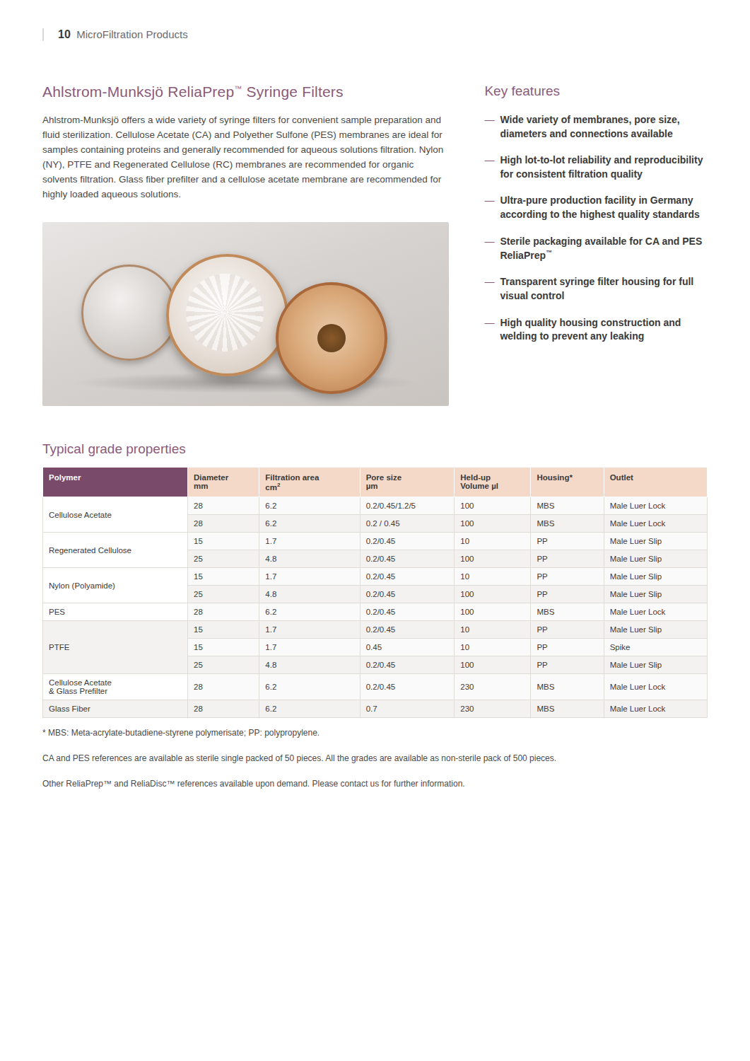10 MicroFiltration Products
Ahlstrom-Munksjö ReliaPrep™ Syringe Filters
Ahlstrom-Munksjö offers a wide variety of syringe filters for convenient sample preparation and fluid sterilization. Cellulose Acetate (CA) and Polyether Sulfone (PES) membranes are ideal for samples containing proteins and generally recommended for aqueous solutions filtration. Nylon (NY), PTFE and Regenerated Cellulose (RC) membranes are recommended for organic solvents filtration. Glass fiber prefilter and a cellulose acetate membrane are recommended for highly loaded aqueous solutions.
Key features
Wide variety of membranes, pore size, diameters and connections available
High lot-to-lot reliability and reproducibility for consistent filtration quality
Ultra-pure production facility in Germany according to the highest quality standards
Sterile packaging available for CA and PES ReliaPrep™
Transparent syringe filter housing for full visual control
High quality housing construction and welding to prevent any leaking
Typical grade properties
| Polymer | Diameter mm | Filtration area cm 2 | Pore size µm | Held-up Volume µl | Housing* | Outlet |
| --- | --- | --- | --- | --- | --- | --- |
| Cellulose Acetate | 28 | 6.2 | 0.2/0.45/1.2/5 | 100 | MBS | Male Luer Lock |
| 28 | 6.2 | 0.2 / 0.45 | 100 | MBS | Male Luer Lock |
| Regenerated Cellulose | 15 | 1.7 | 0.2/0.45 | 10 | PP | Male Luer Slip |
| 25 | 4.8 | 0.2/0.45 | 100 | PP | Male Luer Slip |
| Nylon (Polyamide) | 15 | 1.7 | 0.2/0.45 | 10 | PP | Male Luer Slip |
| 25 | 4.8 | 0.2/0.45 | 100 | PP | Male Luer Slip |
| PES | 28 | 6.2 | 0.2/0.45 | 100 | MBS | Male Luer Lock |
| PTFE | 15 | 1.7 | 0.2/0.45 | 10 | PP | Male Luer Slip |
| 15 | 1.7 | 0.45 | 10 | PP | Spike |
| 25 | 4.8 | 0.2/0.45 | 100 | PP | Male Luer Slip |
| Cellulose Acetate & Glass Prefilter | 28 | 6.2 | 0.2/0.45 | 230 | MBS | Male Luer Lock |
| Glass Fiber | 28 | 6.2 | 0.7 | 230 | MBS | Male Luer Lock |
* MBS: Meta-acrylate-butadiene-styrene polymerisate; PP: polypropylene.
CA and PES references are available as sterile single packed of 50 pieces. All the grades are available as non-sterile pack of 500 pieces.
Other ReliaPrep™ and ReliaDisc™ references available upon demand. Please contact us for further information.